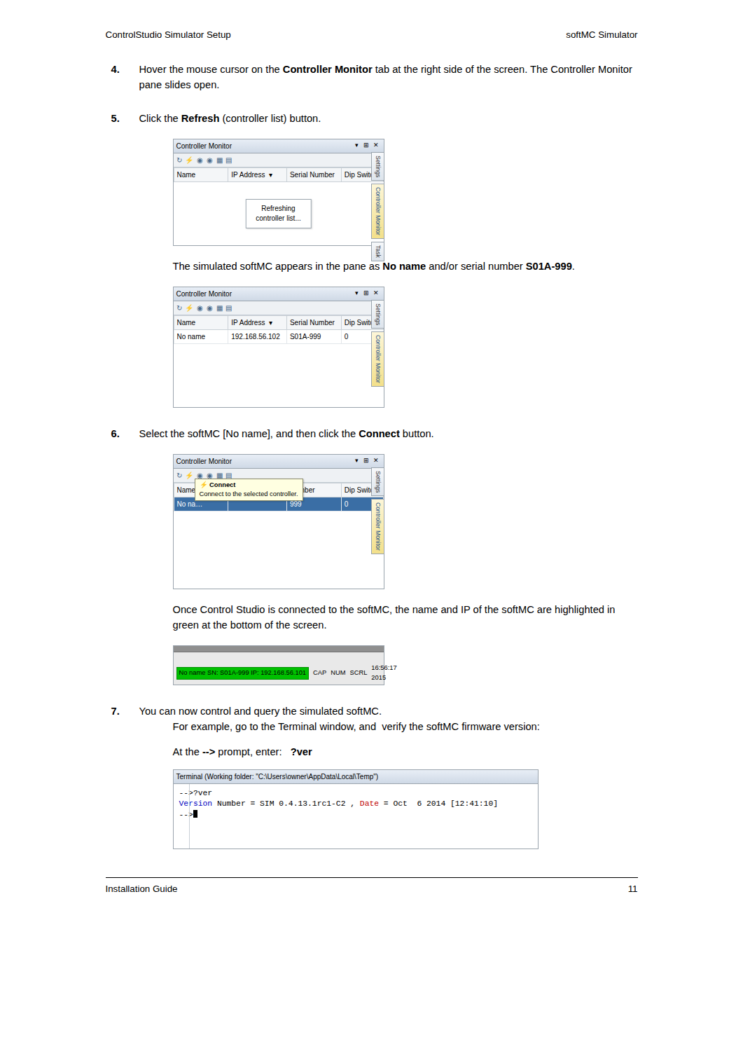ControlStudio Simulator Setup softMC Simulator
Hover the mouse cursor on the Controller Monitor tab at the right side of the screen. The Controller Monitor pane slides open.
Click the Refresh (controller list) button.
Controller Monitor ▾ ⊞ ✕
↻ ⚡ ◉ ◉ ▦ ▤
| Name | IP Address ▾ | Serial Number | Dip Switch |
| --- | --- | --- | --- |
Refreshing
controller list...
Settings
Controller Monitor
Task
The simulated softMC appears in the pane as No name and/or serial number S01A-999.
Controller Monitor ▾ ⊞ ✕
↻ ⚡ ◉ ◉ ▦ ▤
| Name | IP Address ▾ | Serial Number | Dip Switch |
| --- | --- | --- | --- |
| No name | 192.168.56.102 | S01A-999 | 0 |
Settings
Controller Monitor
Select the softMC [No name], and then click the Connect button.
Controller Monitor ▾ ⊞ ✕
↻ ⚡ ◉ ◉ ▦ ▤
| Name | | Number | Dip Switch |
| --- | --- | --- | --- |
| No na… | | 999 | 0 |
⚡ Connect
Connect to the selected controller.
Settings
Controller Monitor
Once Control Studio is connected to the softMC, the name and IP of the softMC are highlighted in green at the bottom of the screen.
No name SN: S01A-999 IP: 192.168.56.101 CAP NUM SCRL 16:56:17 2015
You can now control and query the simulated softMC.
For example, go to the Terminal window, and verify the softMC firmware version:
At the --> prompt, enter: ?ver
Terminal (Working folder: "C:\Users\owner\AppData\Local\Temp")
-->?ver
Version Number = SIM 0.4.13.1rc1-C2 , Date = Oct 6 2014 [12:41:10]
-->
Installation Guide 11